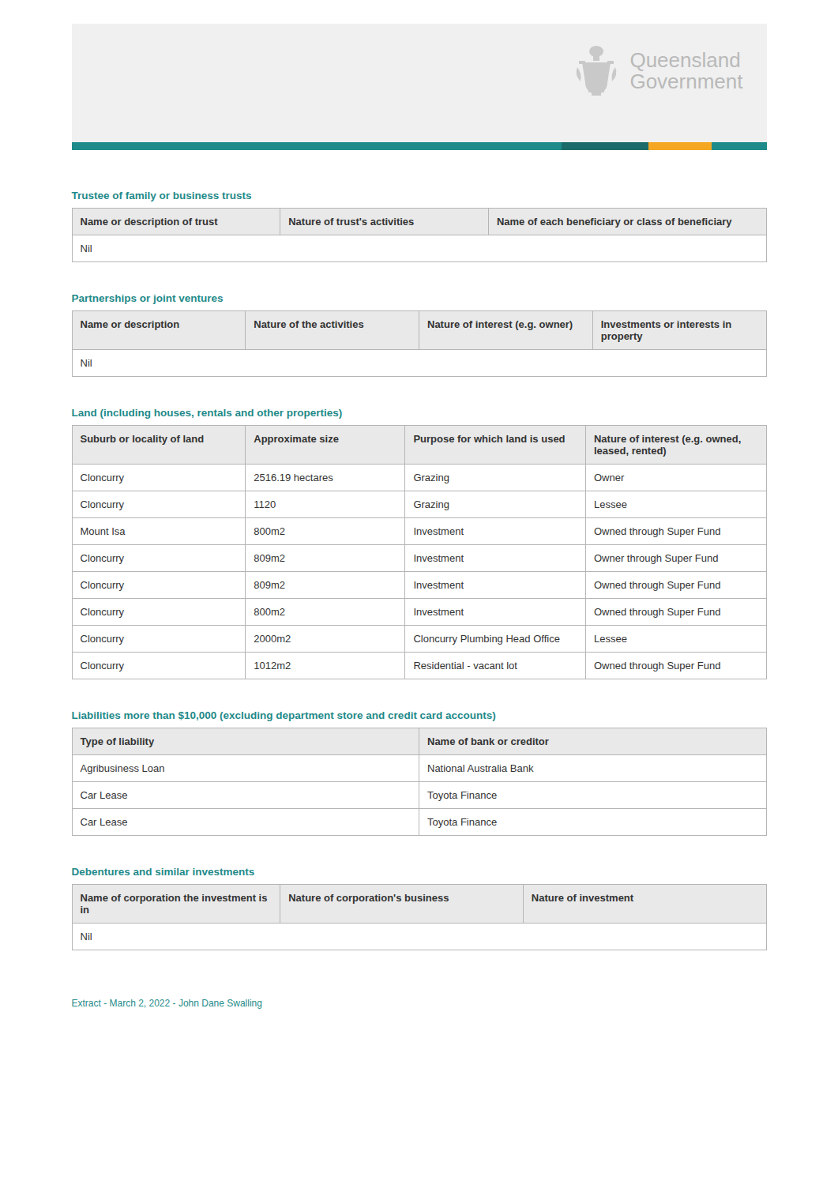Queensland
Government
Trustee of family or business trusts
| Name or description of trust | Nature of trust's activities | Name of each beneficiary or class of beneficiary |
| --- | --- | --- |
| Nil |
Partnerships or joint ventures
| Name or description | Nature of the activities | Nature of interest (e.g. owner) | Investments or interests in property |
| --- | --- | --- | --- |
| Nil |
Land (including houses, rentals and other properties)
| Suburb or locality of land | Approximate size | Purpose for which land is used | Nature of interest (e.g. owned, leased, rented) |
| --- | --- | --- | --- |
| Cloncurry | 2516.19 hectares | Grazing | Owner |
| Cloncurry | 1120 | Grazing | Lessee |
| Mount Isa | 800m2 | Investment | Owned through Super Fund |
| Cloncurry | 809m2 | Investment | Owner through Super Fund |
| Cloncurry | 809m2 | Investment | Owned through Super Fund |
| Cloncurry | 800m2 | Investment | Owned through Super Fund |
| Cloncurry | 2000m2 | Cloncurry Plumbing Head Office | Lessee |
| Cloncurry | 1012m2 | Residential - vacant lot | Owned through Super Fund |
Liabilities more than $10,000 (excluding department store and credit card accounts)
| Type of liability | Name of bank or creditor |
| --- | --- |
| Agribusiness Loan | National Australia Bank |
| Car Lease | Toyota Finance |
| Car Lease | Toyota Finance |
Debentures and similar investments
| Name of corporation the investment is in | Nature of corporation's business | Nature of investment |
| --- | --- | --- |
| Nil |
Extract - March 2, 2022 - John Dane Swalling